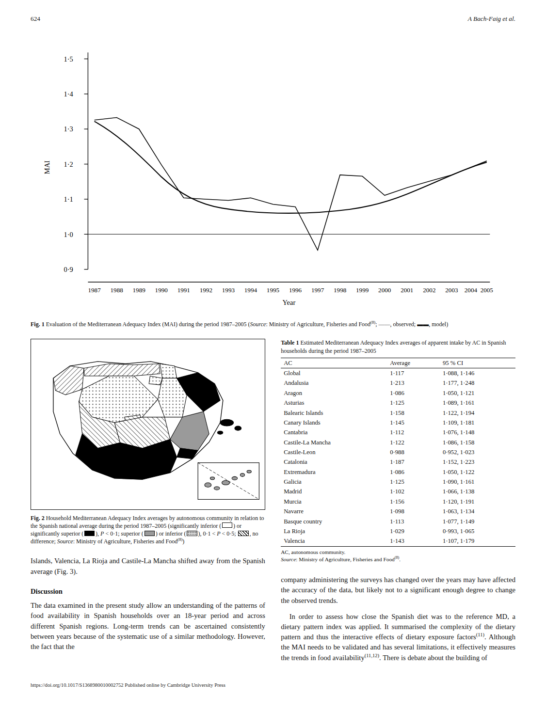624 A Bach-Faig et al.
1·5 1·4 1·3 1·2 1·1 1·0 0·9 MAI 1987 1988 1989 1990 1991 1992 1993 1994 1995 1996 1997 1998 1999 2000 2001 2002 2003 2004 2005 Year
Fig. 1 Evaluation of the Mediterranean Adequacy Index (MAI) during the period 1987–2005 (Source: Ministry of Agriculture, Fisheries and Food(8); ——, observed; ▬▬, model)
Fig. 2 Household Mediterranean Adequacy Index averages by autonomous community in relation to the Spanish national average during the period 1987–2005 (significantly inferior ( ) or significantly superior ( ), P < 0·1; superior ( ) or inferior ( ), 0·1 < P < 0·5; , no difference; Source: Ministry of Agriculture, Fisheries and Food(8))
Islands, Valencia, La Rioja and Castile-La Mancha shifted away from the Spanish average (Fig. 3).
Discussion
The data examined in the present study allow an understanding of the patterns of food availability in Spanish households over an 18-year period and across different Spanish regions. Long-term trends can be ascertained consistently between years because of the systematic use of a similar methodology. However, the fact that the
Table 1 Estimated Mediterranean Adequacy Index averages of apparent intake by AC in Spanish households during the period 1987–2005
| AC | Average | 95 % CI |
| --- | --- | --- |
| Global | 1·117 | 1·088, 1·146 |
| Andalusia | 1·213 | 1·177, 1·248 |
| Aragon | 1·086 | 1·050, 1·121 |
| Asturias | 1·125 | 1·089, 1·161 |
| Balearic Islands | 1·158 | 1·122, 1·194 |
| Canary Islands | 1·145 | 1·109, 1·181 |
| Cantabria | 1·112 | 1·076, 1·148 |
| Castile-La Mancha | 1·122 | 1·086, 1·158 |
| Castile-Leon | 0·988 | 0·952, 1·023 |
| Catalonia | 1·187 | 1·152, 1·223 |
| Extremadura | 1·086 | 1·050, 1·122 |
| Galicia | 1·125 | 1·090, 1·161 |
| Madrid | 1·102 | 1·066, 1·138 |
| Murcia | 1·156 | 1·120, 1·191 |
| Navarre | 1·098 | 1·063, 1·134 |
| Basque country | 1·113 | 1·077, 1·149 |
| La Rioja | 1·029 | 0·993, 1·065 |
| Valencia | 1·143 | 1·107, 1·179 |
AC, autonomous community.
Source: Ministry of Agriculture, Fisheries and Food(8).
company administering the surveys has changed over the years may have affected the accuracy of the data, but likely not to a significant enough degree to change the observed trends.
In order to assess how close the Spanish diet was to the reference MD, a dietary pattern index was applied. It summarised the complexity of the dietary pattern and thus the interactive effects of dietary exposure factors(11). Although the MAI needs to be validated and has several limitations, it effectively measures the trends in food availability(11,12). There is debate about the building of
https://doi.org/10.1017/S1368980010002752 Published online by Cambridge University Press